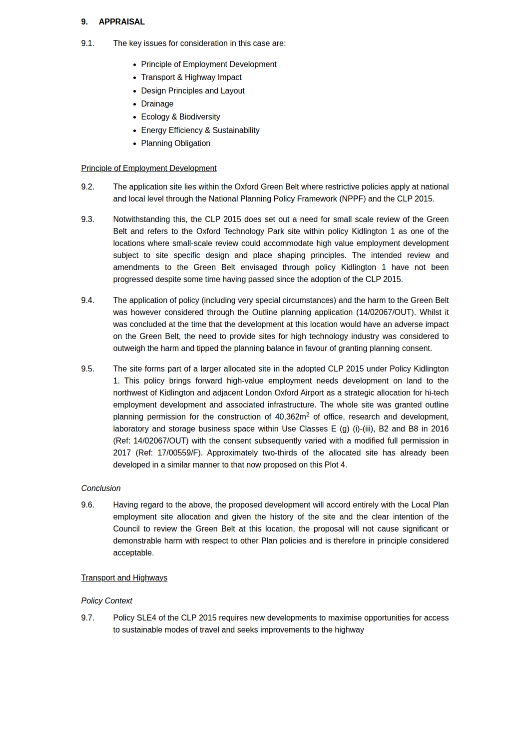9. APPRAISAL
9.1. The key issues for consideration in this case are:
Principle of Employment Development
Transport & Highway Impact
Design Principles and Layout
Drainage
Ecology & Biodiversity
Energy Efficiency & Sustainability
Planning Obligation
Principle of Employment Development
9.2. The application site lies within the Oxford Green Belt where restrictive policies apply at national and local level through the National Planning Policy Framework (NPPF) and the CLP 2015.
9.3. Notwithstanding this, the CLP 2015 does set out a need for small scale review of the Green Belt and refers to the Oxford Technology Park site within policy Kidlington 1 as one of the locations where small-scale review could accommodate high value employment development subject to site specific design and place shaping principles. The intended review and amendments to the Green Belt envisaged through policy Kidlington 1 have not been progressed despite some time having passed since the adoption of the CLP 2015.
9.4. The application of policy (including very special circumstances) and the harm to the Green Belt was however considered through the Outline planning application (14/02067/OUT). Whilst it was concluded at the time that the development at this location would have an adverse impact on the Green Belt, the need to provide sites for high technology industry was considered to outweigh the harm and tipped the planning balance in favour of granting planning consent.
9.5. The site forms part of a larger allocated site in the adopted CLP 2015 under Policy Kidlington 1. This policy brings forward high-value employment needs development on land to the northwest of Kidlington and adjacent London Oxford Airport as a strategic allocation for hi-tech employment development and associated infrastructure. The whole site was granted outline planning permission for the construction of 40,362m2 of office, research and development, laboratory and storage business space within Use Classes E (g) (i)-(iii), B2 and B8 in 2016 (Ref: 14/02067/OUT) with the consent subsequently varied with a modified full permission in 2017 (Ref: 17/00559/F). Approximately two-thirds of the allocated site has already been developed in a similar manner to that now proposed on this Plot 4.
Conclusion
9.6. Having regard to the above, the proposed development will accord entirely with the Local Plan employment site allocation and given the history of the site and the clear intention of the Council to review the Green Belt at this location, the proposal will not cause significant or demonstrable harm with respect to other Plan policies and is therefore in principle considered acceptable.
Transport and Highways
Policy Context
9.7. Policy SLE4 of the CLP 2015 requires new developments to maximise opportunities for access to sustainable modes of travel and seeks improvements to the highway